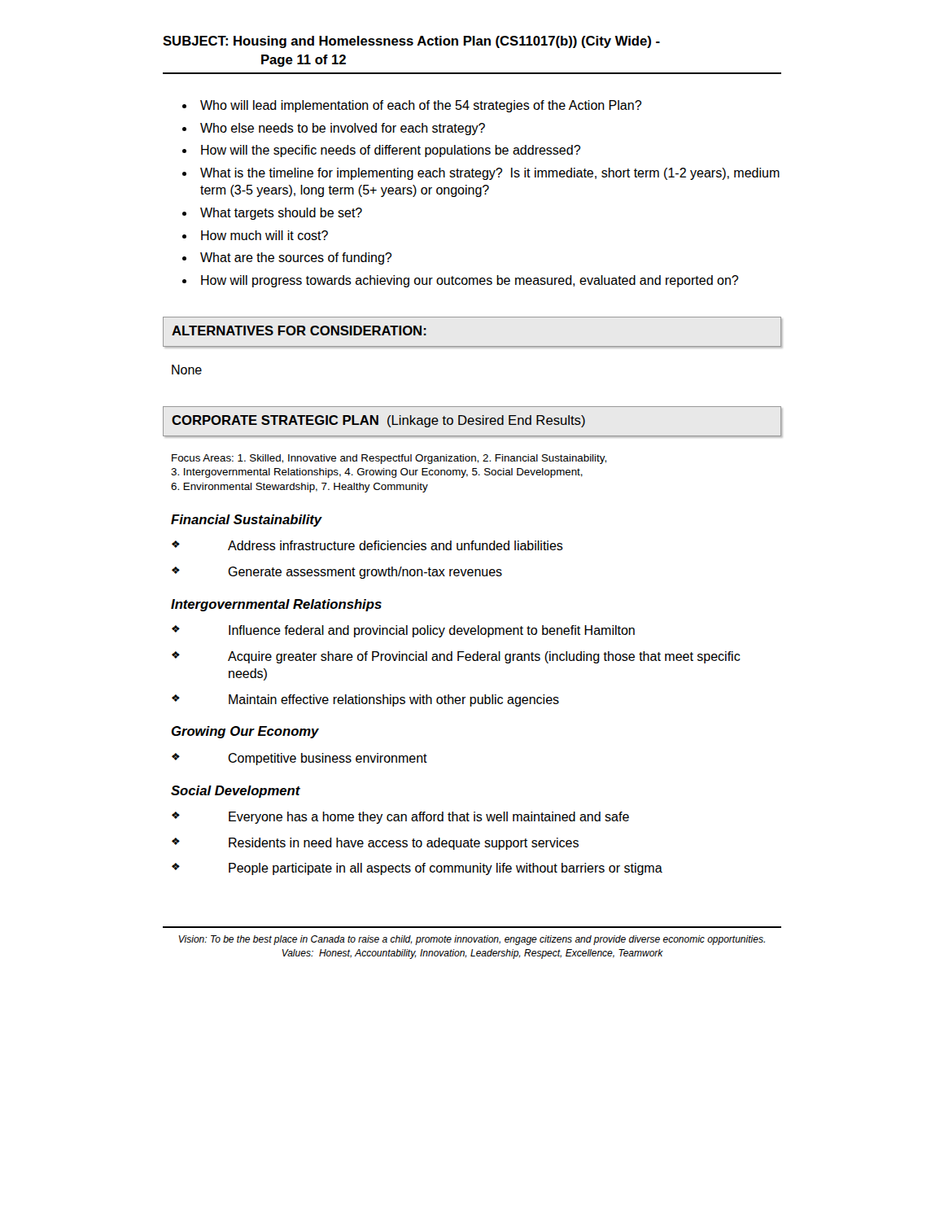SUBJECT: Housing and Homelessness Action Plan (CS11017(b)) (City Wide) - Page 11 of 12
Who will lead implementation of each of the 54 strategies of the Action Plan?
Who else needs to be involved for each strategy?
How will the specific needs of different populations be addressed?
What is the timeline for implementing each strategy? Is it immediate, short term (1-2 years), medium term (3-5 years), long term (5+ years) or ongoing?
What targets should be set?
How much will it cost?
What are the sources of funding?
How will progress towards achieving our outcomes be measured, evaluated and reported on?
ALTERNATIVES FOR CONSIDERATION:
None
CORPORATE STRATEGIC PLAN (Linkage to Desired End Results)
Focus Areas: 1. Skilled, Innovative and Respectful Organization, 2. Financial Sustainability,
3. Intergovernmental Relationships, 4. Growing Our Economy, 5. Social Development,
6. Environmental Stewardship, 7. Healthy Community
Financial Sustainability
Address infrastructure deficiencies and unfunded liabilities
Generate assessment growth/non-tax revenues
Intergovernmental Relationships
Influence federal and provincial policy development to benefit Hamilton
Acquire greater share of Provincial and Federal grants (including those that meet specific needs)
Maintain effective relationships with other public agencies
Growing Our Economy
Competitive business environment
Social Development
Everyone has a home they can afford that is well maintained and safe
Residents in need have access to adequate support services
People participate in all aspects of community life without barriers or stigma
Vision: To be the best place in Canada to raise a child, promote innovation, engage citizens and provide diverse economic opportunities.
Values: Honest, Accountability, Innovation, Leadership, Respect, Excellence, Teamwork